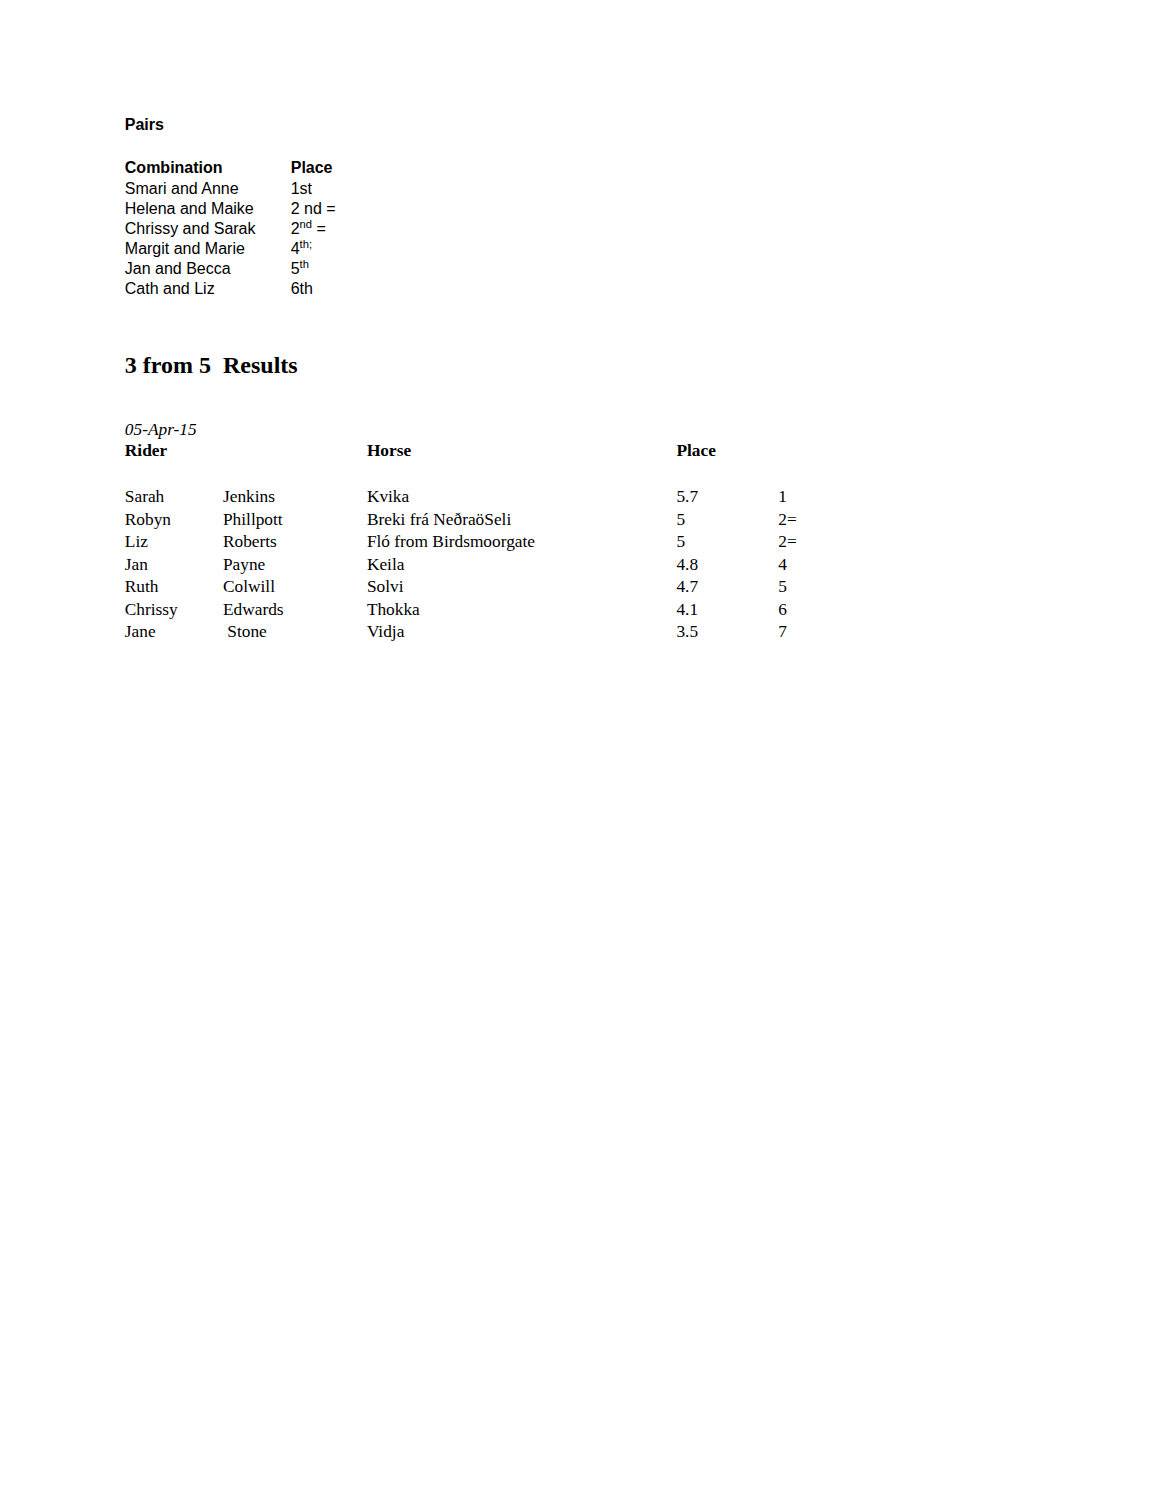Pairs
| Combination | Place |
| --- | --- |
| Smari and Anne | 1st |
| Helena and Maike | 2 nd = |
| Chrissy and Sarak | 2 nd = |
| Margit and Marie | 4 th; |
| Jan and Becca | 5 th |
| Cath and Liz | 6th |
3 from 5 Results
05-Apr-15
| Rider | Horse | Place | |
| --- | --- | --- | --- |
| Sarah | Jenkins | Kvika | 5.7 | 1 |
| Robyn | Phillpott | Breki frá NeðraöSeli | 5 | 2= |
| Liz | Roberts | Fló from Birdsmoorgate | 5 | 2= |
| Jan | Payne | Keila | 4.8 | 4 |
| Ruth | Colwill | Solvi | 4.7 | 5 |
| Chrissy | Edwards | Thokka | 4.1 | 6 |
| Jane | Stone | Vidja | 3.5 | 7 |